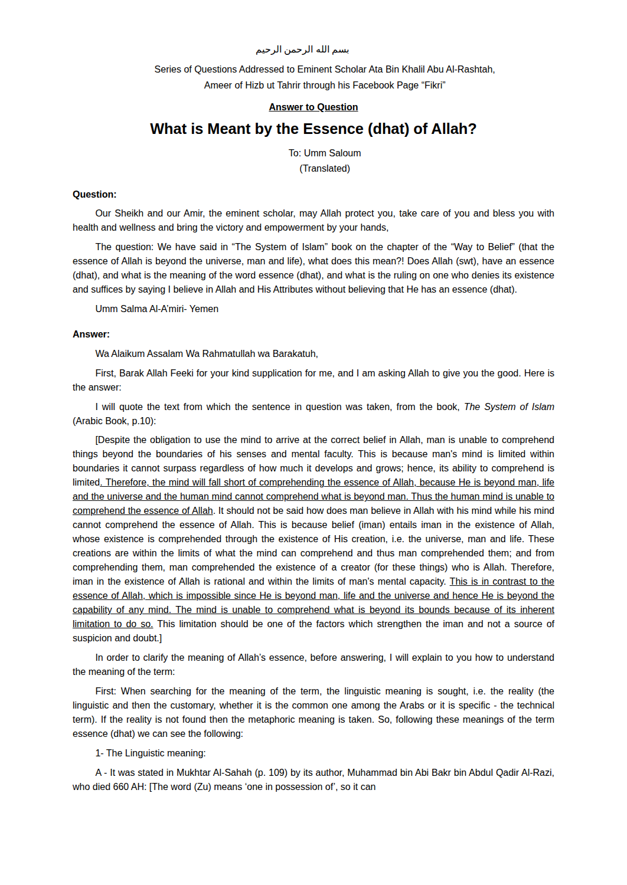بسم الله الرحمن الرحيم
Series of Questions Addressed to Eminent Scholar Ata Bin Khalil Abu Al-Rashtah,
Ameer of Hizb ut Tahrir through his Facebook Page “Fikri”
Answer to Question
What is Meant by the Essence (dhat) of Allah?
To: Umm Saloum
(Translated)
Question:
Our Sheikh and our Amir, the eminent scholar, may Allah protect you, take care of you and bless you with health and wellness and bring the victory and empowerment by your hands,
The question: We have said in “The System of Islam” book on the chapter of the “Way to Belief” (that the essence of Allah is beyond the universe, man and life), what does this mean?! Does Allah (swt), have an essence (dhat), and what is the meaning of the word essence (dhat), and what is the ruling on one who denies its existence and suffices by saying I believe in Allah and His Attributes without believing that He has an essence (dhat).
Umm Salma Al-A’miri- Yemen
Answer:
Wa Alaikum Assalam Wa Rahmatullah wa Barakatuh,
First, Barak Allah Feeki for your kind supplication for me, and I am asking Allah to give you the good. Here is the answer:
I will quote the text from which the sentence in question was taken, from the book, The System of Islam (Arabic Book, p.10):
[Despite the obligation to use the mind to arrive at the correct belief in Allah, man is unable to comprehend things beyond the boundaries of his senses and mental faculty. This is because man's mind is limited within boundaries it cannot surpass regardless of how much it develops and grows; hence, its ability to comprehend is limited. Therefore, the mind will fall short of comprehending the essence of Allah, because He is beyond man, life and the universe and the human mind cannot comprehend what is beyond man. Thus the human mind is unable to comprehend the essence of Allah. It should not be said how does man believe in Allah with his mind while his mind cannot comprehend the essence of Allah. This is because belief (iman) entails iman in the existence of Allah, whose existence is comprehended through the existence of His creation, i.e. the universe, man and life. These creations are within the limits of what the mind can comprehend and thus man comprehended them; and from comprehending them, man comprehended the existence of a creator (for these things) who is Allah. Therefore, iman in the existence of Allah is rational and within the limits of man's mental capacity. This is in contrast to the essence of Allah, which is impossible since He is beyond man, life and the universe and hence He is beyond the capability of any mind. The mind is unable to comprehend what is beyond its bounds because of its inherent limitation to do so. This limitation should be one of the factors which strengthen the iman and not a source of suspicion and doubt.]
In order to clarify the meaning of Allah’s essence, before answering, I will explain to you how to understand the meaning of the term:
First: When searching for the meaning of the term, the linguistic meaning is sought, i.e. the reality (the linguistic and then the customary, whether it is the common one among the Arabs or it is specific - the technical term). If the reality is not found then the metaphoric meaning is taken. So, following these meanings of the term essence (dhat) we can see the following:
1- The Linguistic meaning:
A - It was stated in Mukhtar Al-Sahah (p. 109) by its author, Muhammad bin Abi Bakr bin Abdul Qadir Al-Razi, who died 660 AH: [The word (Zu) means ‘one in possession of’, so it can